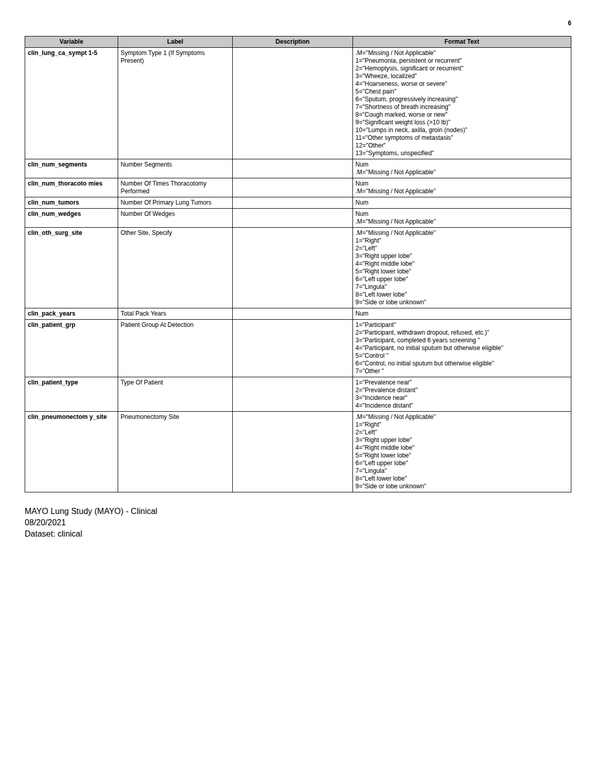6
| Variable | Label | Description | Format Text |
| --- | --- | --- | --- |
| clin_lung_ca_sympt 1-5 | Symptom Type 1 (If Symptoms Present) | | .M="Missing / Not Applicable" 1="Pneumonia, persistent or recurrent" 2="Hemoptysis, significant or recurrent" 3="Wheeze, localized" 4="Hoarseness, worse or severe" 5="Chest pain" 6="Sputum, progressively increasing" 7="Shortness of breath increasing" 8="Cough marked, worse or new" 9="Significant weight loss (>10 lb)" 10="Lumps in neck, axilla, groin (nodes)" 11="Other symptoms of metastasis" 12="Other" 13="Symptoms, unspecified" |
| clin_num_segments | Number Segments | | Num .M="Missing / Not Applicable" |
| clin_num_thoracoto mies | Number Of Times Thoracotomy Performed | | Num .M="Missing / Not Applicable" |
| clin_num_tumors | Number Of Primary Lung Tumors | | Num |
| clin_num_wedges | Number Of Wedges | | Num .M="Missing / Not Applicable" |
| clin_oth_surg_site | Other Site, Specify | | .M="Missing / Not Applicable" 1="Right" 2="Left" 3="Right upper lobe" 4="Right middle lobe" 5="Right lower lobe" 6="Left upper lobe" 7="Lingula" 8="Left lower lobe" 9="Side or lobe unknown" |
| clin_pack_years | Total Pack Years | | Num |
| clin_patient_grp | Patient Group At Detection | | 1="Participant" 2="Participant, withdrawn dropout, refused, etc.)" 3="Participant, completed 6 years screening " 4="Participant, no initial sputum but otherwise eligible" 5="Control " 6="Control, no initial sputum but otherwise eligible" 7="Other " |
| clin_patient_type | Type Of Patient | | 1="Prevalence near" 2="Prevalence distant" 3="Incidence near" 4="Incidence distant" |
| clin_pneumonectom y_site | Pneumonectomy Site | | .M="Missing / Not Applicable" 1="Right" 2="Left" 3="Right upper lobe" 4="Right middle lobe" 5="Right lower lobe" 6="Left upper lobe" 7="Lingula" 8="Left lower lobe" 9="Side or lobe unknown" |
MAYO Lung Study (MAYO) - Clinical
08/20/2021
Dataset: clinical